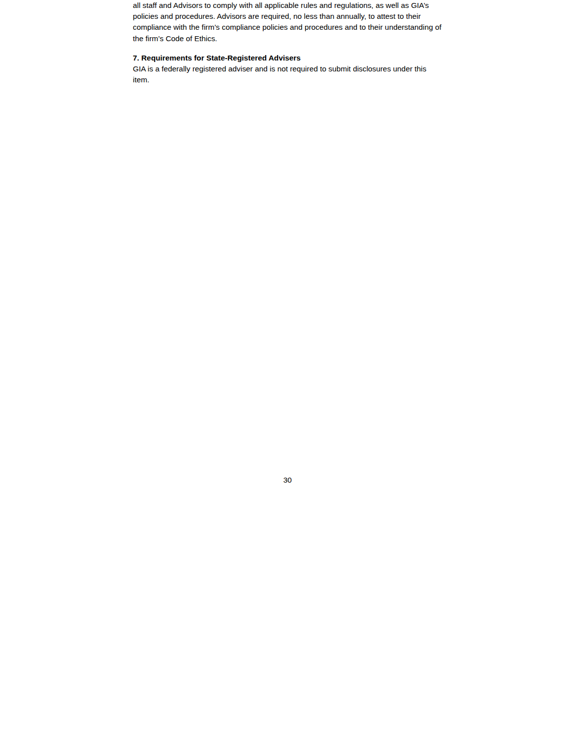all staff and Advisors to comply with all applicable rules and regulations, as well as GIA’s policies and procedures. Advisors are required, no less than annually, to attest to their compliance with the firm’s compliance policies and procedures and to their understanding of the firm’s Code of Ethics.
7. Requirements for State-Registered Advisers
GIA is a federally registered adviser and is not required to submit disclosures under this item.
30